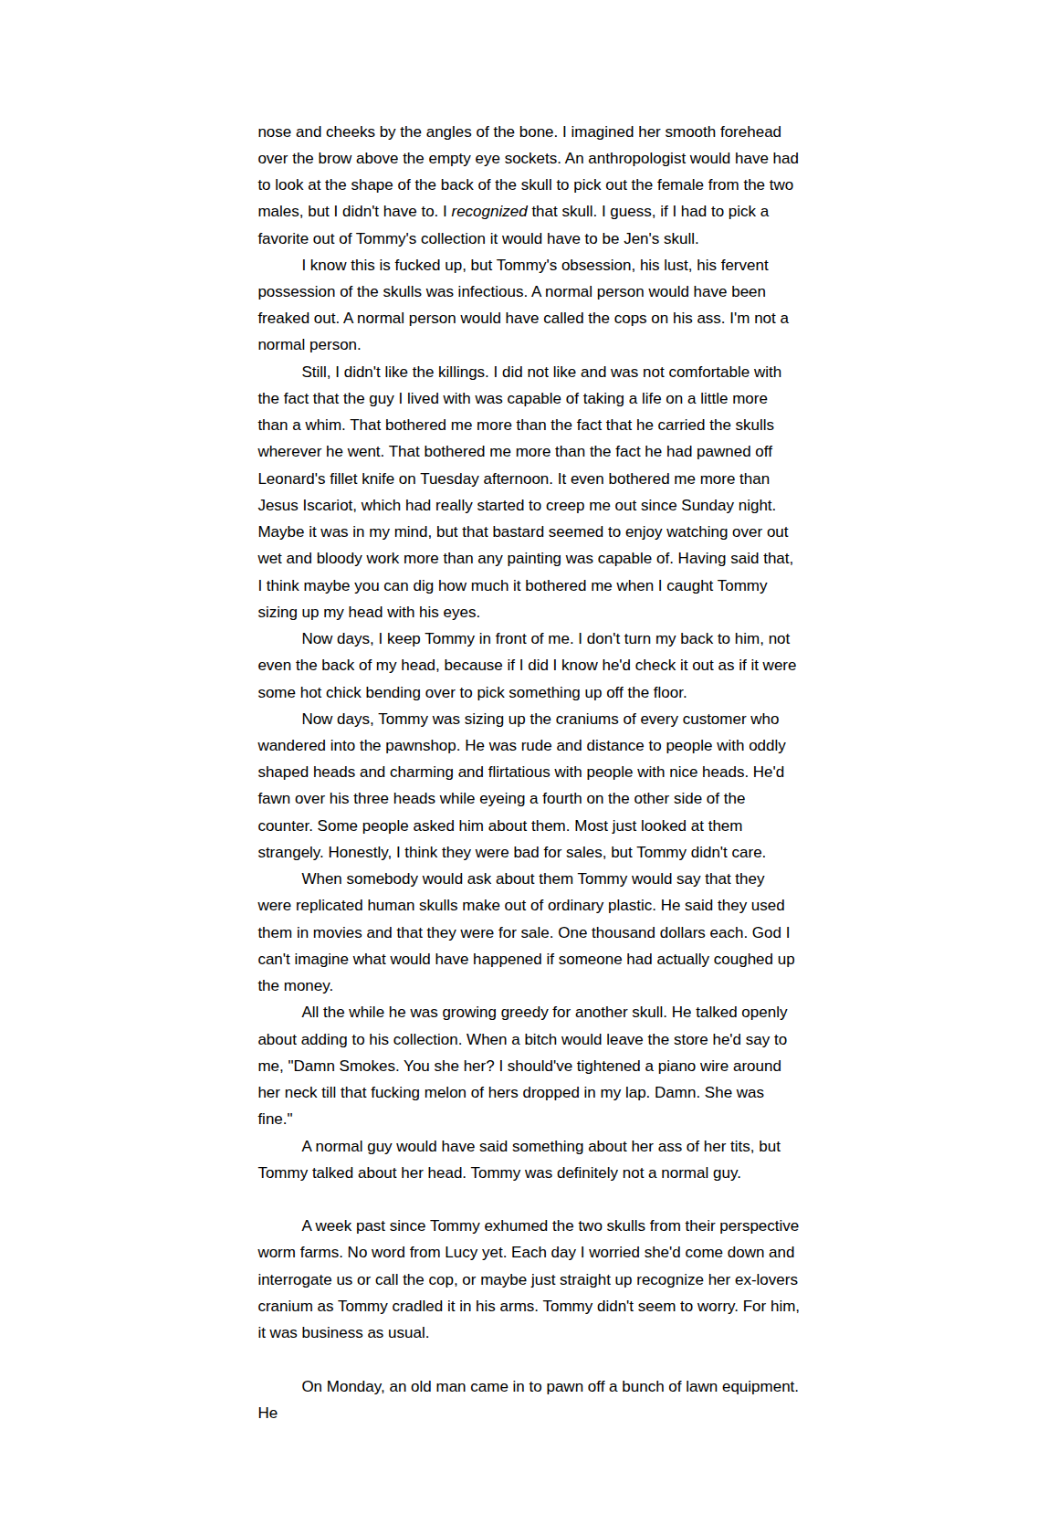nose and cheeks by the angles of the bone. I imagined her smooth forehead over the brow above the empty eye sockets. An anthropologist would have had to look at the shape of the back of the skull to pick out the female from the two males, but I didn't have to. I recognized that skull. I guess, if I had to pick a favorite out of Tommy's collection it would have to be Jen's skull.
I know this is fucked up, but Tommy's obsession, his lust, his fervent possession of the skulls was infectious. A normal person would have been freaked out. A normal person would have called the cops on his ass. I'm not a normal person.
Still, I didn't like the killings. I did not like and was not comfortable with the fact that the guy I lived with was capable of taking a life on a little more than a whim. That bothered me more than the fact that he carried the skulls wherever he went. That bothered me more than the fact he had pawned off Leonard's fillet knife on Tuesday afternoon. It even bothered me more than Jesus Iscariot, which had really started to creep me out since Sunday night. Maybe it was in my mind, but that bastard seemed to enjoy watching over out wet and bloody work more than any painting was capable of. Having said that, I think maybe you can dig how much it bothered me when I caught Tommy sizing up my head with his eyes.
Now days, I keep Tommy in front of me. I don't turn my back to him, not even the back of my head, because if I did I know he'd check it out as if it were some hot chick bending over to pick something up off the floor.
Now days, Tommy was sizing up the craniums of every customer who wandered into the pawnshop. He was rude and distance to people with oddly shaped heads and charming and flirtatious with people with nice heads. He'd fawn over his three heads while eyeing a fourth on the other side of the counter. Some people asked him about them. Most just looked at them strangely. Honestly, I think they were bad for sales, but Tommy didn't care.
When somebody would ask about them Tommy would say that they were replicated human skulls make out of ordinary plastic. He said they used them in movies and that they were for sale. One thousand dollars each. God I can't imagine what would have happened if someone had actually coughed up the money.
All the while he was growing greedy for another skull. He talked openly about adding to his collection. When a bitch would leave the store he'd say to me, "Damn Smokes. You she her? I should've tightened a piano wire around her neck till that fucking melon of hers dropped in my lap. Damn. She was fine."
A normal guy would have said something about her ass of her tits, but Tommy talked about her head. Tommy was definitely not a normal guy.
A week past since Tommy exhumed the two skulls from their perspective worm farms. No word from Lucy yet. Each day I worried she'd come down and interrogate us or call the cop, or maybe just straight up recognize her ex-lovers cranium as Tommy cradled it in his arms. Tommy didn't seem to worry. For him, it was business as usual.
On Monday, an old man came in to pawn off a bunch of lawn equipment. He